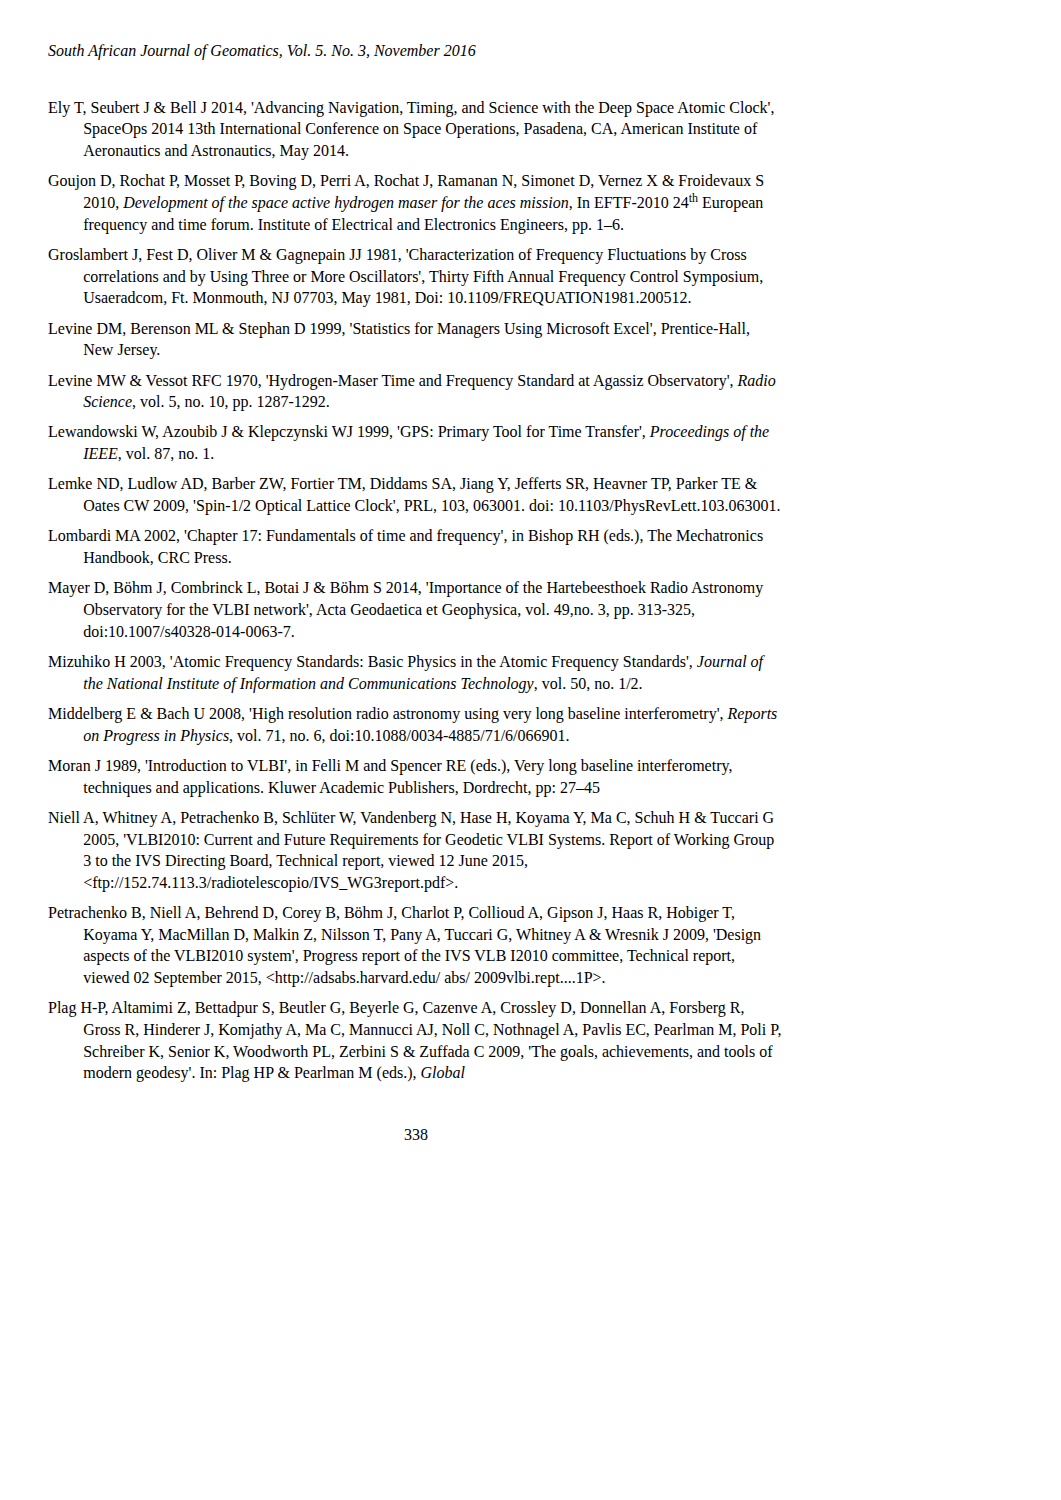South African Journal of Geomatics, Vol. 5. No. 3, November 2016
Ely T, Seubert J & Bell J 2014, 'Advancing Navigation, Timing, and Science with the Deep Space Atomic Clock', SpaceOps 2014 13th International Conference on Space Operations, Pasadena, CA, American Institute of Aeronautics and Astronautics, May 2014.
Goujon D, Rochat P, Mosset P, Boving D, Perri A, Rochat J, Ramanan N, Simonet D, Vernez X & Froidevaux S 2010, Development of the space active hydrogen maser for the aces mission, In EFTF-2010 24th European frequency and time forum. Institute of Electrical and Electronics Engineers, pp. 1–6.
Groslambert J, Fest D, Oliver M & Gagnepain JJ 1981, 'Characterization of Frequency Fluctuations by Cross correlations and by Using Three or More Oscillators', Thirty Fifth Annual Frequency Control Symposium, Usaeradcom, Ft. Monmouth, NJ 07703, May 1981, Doi: 10.1109/FREQUATION1981.200512.
Levine DM, Berenson ML & Stephan D 1999, 'Statistics for Managers Using Microsoft Excel', Prentice-Hall, New Jersey.
Levine MW & Vessot RFC 1970, 'Hydrogen-Maser Time and Frequency Standard at Agassiz Observatory', Radio Science, vol. 5, no. 10, pp. 1287-1292.
Lewandowski W, Azoubib J & Klepczynski WJ 1999, 'GPS: Primary Tool for Time Transfer', Proceedings of the IEEE, vol. 87, no. 1.
Lemke ND, Ludlow AD, Barber ZW, Fortier TM, Diddams SA, Jiang Y, Jefferts SR, Heavner TP, Parker TE & Oates CW 2009, 'Spin-1/2 Optical Lattice Clock', PRL, 103, 063001. doi: 10.1103/PhysRevLett.103.063001.
Lombardi MA 2002, 'Chapter 17: Fundamentals of time and frequency', in Bishop RH (eds.), The Mechatronics Handbook, CRC Press.
Mayer D, Böhm J, Combrinck L, Botai J & Böhm S 2014, 'Importance of the Hartebeesthoek Radio Astronomy Observatory for the VLBI network', Acta Geodaetica et Geophysica, vol. 49,no. 3, pp. 313-325, doi:10.1007/s40328-014-0063-7.
Mizuhiko H 2003, 'Atomic Frequency Standards: Basic Physics in the Atomic Frequency Standards', Journal of the National Institute of Information and Communications Technology, vol. 50, no. 1/2.
Middelberg E & Bach U 2008, 'High resolution radio astronomy using very long baseline interferometry', Reports on Progress in Physics, vol. 71, no. 6, doi:10.1088/0034-4885/71/6/066901.
Moran J 1989, 'Introduction to VLBI', in Felli M and Spencer RE (eds.), Very long baseline interferometry, techniques and applications. Kluwer Academic Publishers, Dordrecht, pp: 27–45
Niell A, Whitney A, Petrachenko B, Schlüter W, Vandenberg N, Hase H, Koyama Y, Ma C, Schuh H & Tuccari G 2005, 'VLBI2010: Current and Future Requirements for Geodetic VLBI Systems. Report of Working Group 3 to the IVS Directing Board, Technical report, viewed 12 June 2015, <ftp://152.74.113.3/radiotelescopio/IVS_WG3report.pdf>.
Petrachenko B, Niell A, Behrend D, Corey B, Böhm J, Charlot P, Collioud A, Gipson J, Haas R, Hobiger T, Koyama Y, MacMillan D, Malkin Z, Nilsson T, Pany A, Tuccari G, Whitney A & Wresnik J 2009, 'Design aspects of the VLBI2010 system', Progress report of the IVS VLB I2010 committee, Technical report, viewed 02 September 2015, <http://adsabs.harvard.edu/ abs/ 2009vlbi.rept....1P>.
Plag H-P, Altamimi Z, Bettadpur S, Beutler G, Beyerle G, Cazenve A, Crossley D, Donnellan A, Forsberg R, Gross R, Hinderer J, Komjathy A, Ma C, Mannucci AJ, Noll C, Nothnagel A, Pavlis EC, Pearlman M, Poli P, Schreiber K, Senior K, Woodworth PL, Zerbini S & Zuffada C 2009, 'The goals, achievements, and tools of modern geodesy'. In: Plag HP & Pearlman M (eds.), Global
338